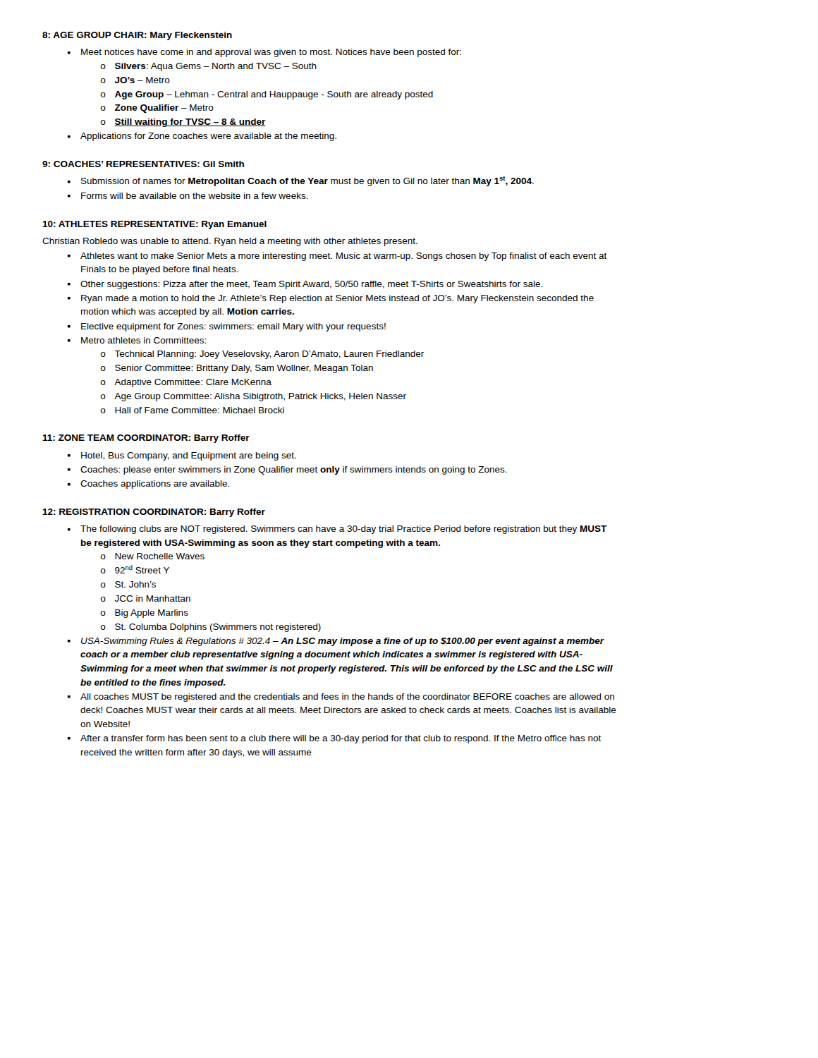8: AGE GROUP CHAIR: Mary Fleckenstein
Meet notices have come in and approval was given to most. Notices have been posted for:
Silvers: Aqua Gems – North and TVSC – South
JO’s – Metro
Age Group – Lehman - Central and Hauppauge - South are already posted
Zone Qualifier – Metro
Still waiting for TVSC – 8 & under
Applications for Zone coaches were available at the meeting.
9: COACHES’ REPRESENTATIVES: Gil Smith
Submission of names for Metropolitan Coach of the Year must be given to Gil no later than May 1st, 2004.
Forms will be available on the website in a few weeks.
10: ATHLETES REPRESENTATIVE: Ryan Emanuel
Christian Robledo was unable to attend. Ryan held a meeting with other athletes present.
Athletes want to make Senior Mets a more interesting meet. Music at warm-up. Songs chosen by Top finalist of each event at Finals to be played before final heats.
Other suggestions: Pizza after the meet, Team Spirit Award, 50/50 raffle, meet T-Shirts or Sweatshirts for sale.
Ryan made a motion to hold the Jr. Athlete’s Rep election at Senior Mets instead of JO’s. Mary Fleckenstein seconded the motion which was accepted by all. Motion carries.
Elective equipment for Zones: swimmers: email Mary with your requests!
Metro athletes in Committees:
Technical Planning: Joey Veselovsky, Aaron D’Amato, Lauren Friedlander
Senior Committee: Brittany Daly, Sam Wollner, Meagan Tolan
Adaptive Committee: Clare McKenna
Age Group Committee: Alisha Sibigtroth, Patrick Hicks, Helen Nasser
Hall of Fame Committee: Michael Brocki
11: ZONE TEAM COORDINATOR: Barry Roffer
Hotel, Bus Company, and Equipment are being set.
Coaches: please enter swimmers in Zone Qualifier meet only if swimmers intends on going to Zones.
Coaches applications are available.
12: REGISTRATION COORDINATOR: Barry Roffer
The following clubs are NOT registered. Swimmers can have a 30-day trial Practice Period before registration but they MUST be registered with USA-Swimming as soon as they start competing with a team.
New Rochelle Waves
92nd Street Y
St. John’s
JCC in Manhattan
Big Apple Marlins
St. Columba Dolphins (Swimmers not registered)
USA-Swimming Rules & Regulations # 302.4 – An LSC may impose a fine of up to $100.00 per event against a member coach or a member club representative signing a document which indicates a swimmer is registered with USA-Swimming for a meet when that swimmer is not properly registered. This will be enforced by the LSC and the LSC will be entitled to the fines imposed.
All coaches MUST be registered and the credentials and fees in the hands of the coordinator BEFORE coaches are allowed on deck! Coaches MUST wear their cards at all meets. Meet Directors are asked to check cards at meets. Coaches list is available on Website!
After a transfer form has been sent to a club there will be a 30-day period for that club to respond. If the Metro office has not received the written form after 30 days, we will assume